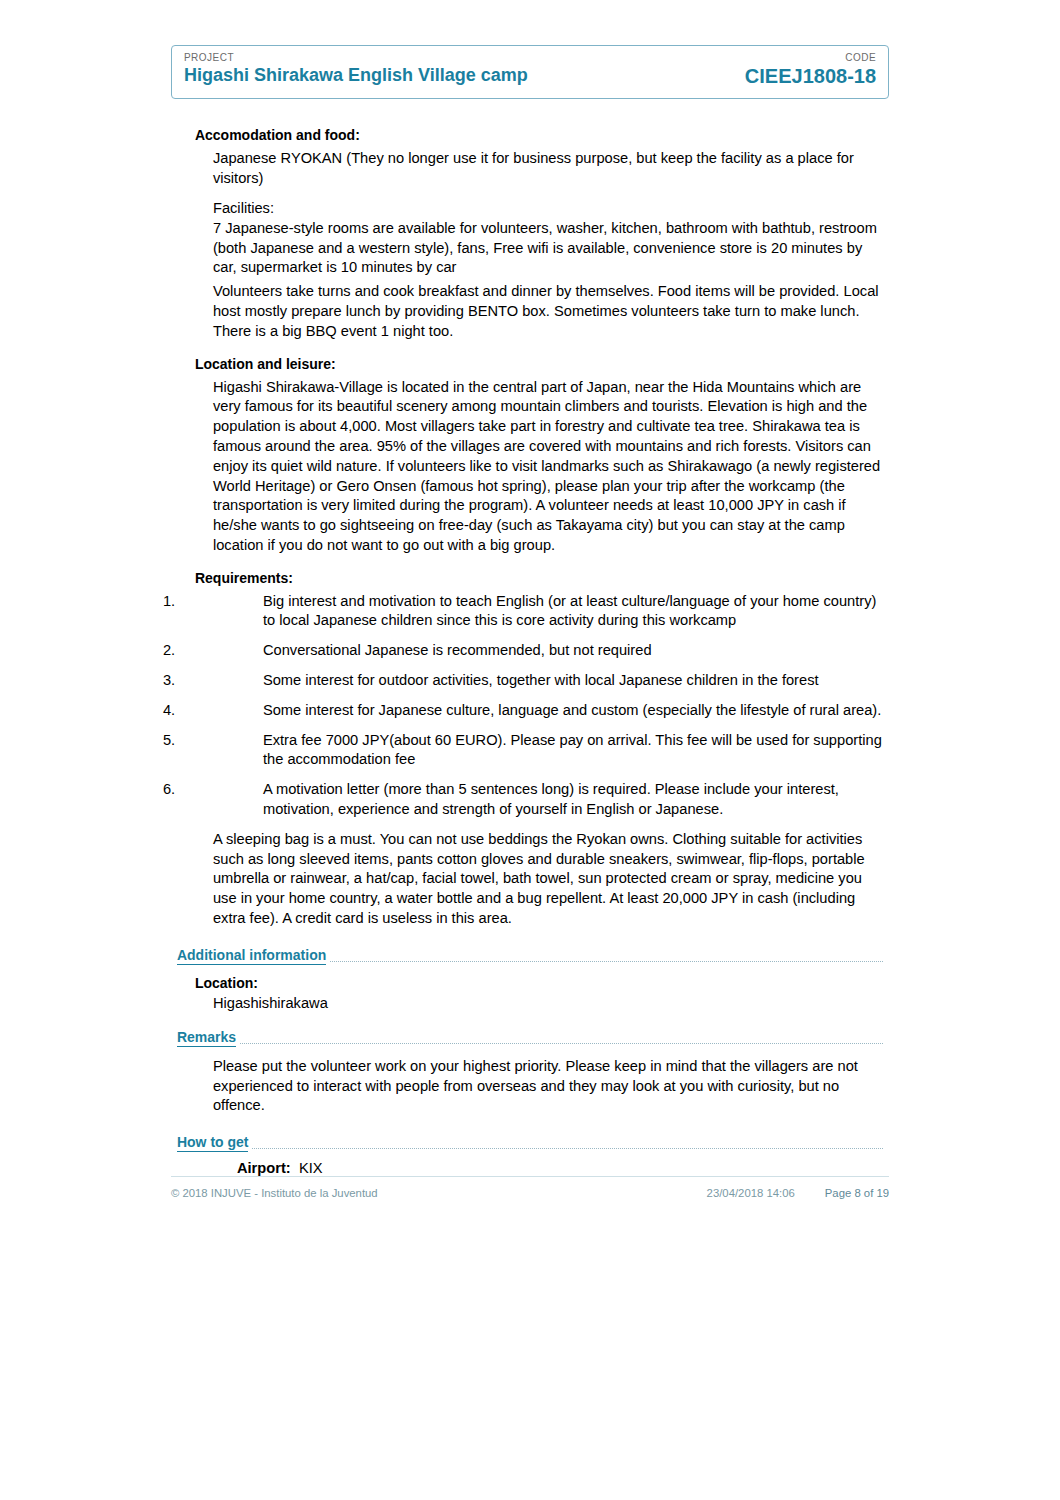Project
Higashi Shirakawa English Village camp
Code
CIEEJ1808-18
Accomodation and food:
Japanese RYOKAN (They no longer use it for business purpose, but keep the facility as a place for visitors)
Facilities:
7 Japanese-style rooms are available for volunteers, washer, kitchen, bathroom with bathtub, restroom (both Japanese and a western style), fans, Free wifi is available, convenience store is 20 minutes by car, supermarket is 10 minutes by car
Volunteers take turns and cook breakfast and dinner by themselves. Food items will be provided. Local host mostly prepare lunch by providing BENTO box. Sometimes volunteers take turn to make lunch. There is a big BBQ event 1 night too.
Location and leisure:
Higashi Shirakawa-Village is located in the central part of Japan, near the Hida Mountains which are very famous for its beautiful scenery among mountain climbers and tourists. Elevation is high and the population is about 4,000. Most villagers take part in forestry and cultivate tea tree. Shirakawa tea is famous around the area. 95% of the villages are covered with mountains and rich forests. Visitors can enjoy its quiet wild nature. If volunteers like to visit landmarks such as Shirakawago (a newly registered World Heritage) or Gero Onsen (famous hot spring), please plan your trip after the workcamp (the transportation is very limited during the program). A volunteer needs at least 10,000 JPY in cash if he/she wants to go sightseeing on free-day (such as Takayama city) but you can stay at the camp location if you do not want to go out with a big group.
Requirements:
1. Big interest and motivation to teach English (or at least culture/language of your home country) to local Japanese children since this is core activity during this workcamp
2. Conversational Japanese is recommended, but not required
3. Some interest for outdoor activities, together with local Japanese children in the forest
4. Some interest for Japanese culture, language and custom (especially the lifestyle of rural area).
5. Extra fee 7000 JPY(about 60 EURO). Please pay on arrival. This fee will be used for supporting the accommodation fee
6. A motivation letter (more than 5 sentences long) is required. Please include your interest, motivation, experience and strength of yourself in English or Japanese.
A sleeping bag is a must. You can not use beddings the Ryokan owns. Clothing suitable for activities such as long sleeved items, pants cotton gloves and durable sneakers, swimwear, flip-flops, portable umbrella or rainwear, a hat/cap, facial towel, bath towel, sun protected cream or spray, medicine you use in your home country, a water bottle and a bug repellent. At least 20,000 JPY in cash (including extra fee). A credit card is useless in this area.
Additional information
Location:
Higashishirakawa
Remarks
Please put the volunteer work on your highest priority. Please keep in mind that the villagers are not experienced to interact with people from overseas and they may look at you with curiosity, but no offence.
How to get
Airport: KIX
© 2018 INJUVE - Instituto de la Juventud
23/04/2018 14:06
Page 8 of 19